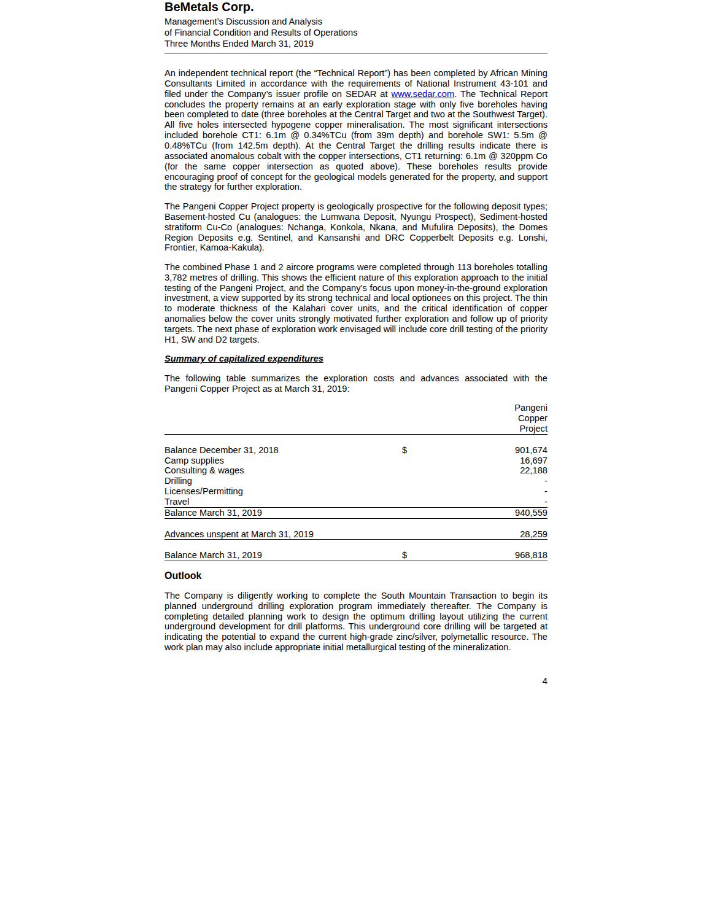BeMetals Corp.
Management’s Discussion and Analysis
of Financial Condition and Results of Operations
Three Months Ended March 31, 2019
An independent technical report (the “Technical Report”) has been completed by African Mining Consultants Limited in accordance with the requirements of National Instrument 43-101 and filed under the Company’s issuer profile on SEDAR at www.sedar.com. The Technical Report concludes the property remains at an early exploration stage with only five boreholes having been completed to date (three boreholes at the Central Target and two at the Southwest Target). All five holes intersected hypogene copper mineralisation. The most significant intersections included borehole CT1: 6.1m @ 0.34%TCu (from 39m depth) and borehole SW1: 5.5m @ 0.48%TCu (from 142.5m depth). At the Central Target the drilling results indicate there is associated anomalous cobalt with the copper intersections, CT1 returning: 6.1m @ 320ppm Co (for the same copper intersection as quoted above). These boreholes results provide encouraging proof of concept for the geological models generated for the property, and support the strategy for further exploration.
The Pangeni Copper Project property is geologically prospective for the following deposit types; Basement-hosted Cu (analogues: the Lumwana Deposit, Nyungu Prospect), Sediment-hosted stratiform Cu-Co (analogues: Nchanga, Konkola, Nkana, and Mufulira Deposits), the Domes Region Deposits e.g. Sentinel, and Kansanshi and DRC Copperbelt Deposits e.g. Lonshi, Frontier, Kamoa-Kakula).
The combined Phase 1 and 2 aircore programs were completed through 113 boreholes totalling 3,782 metres of drilling. This shows the efficient nature of this exploration approach to the initial testing of the Pangeni Project, and the Company’s focus upon money-in-the-ground exploration investment, a view supported by its strong technical and local optionees on this project. The thin to moderate thickness of the Kalahari cover units, and the critical identification of copper anomalies below the cover units strongly motivated further exploration and follow up of priority targets. The next phase of exploration work envisaged will include core drill testing of the priority H1, SW and D2 targets.
Summary of capitalized expenditures
The following table summarizes the exploration costs and advances associated with the Pangeni Copper Project as at March 31, 2019:
| | | Pangeni |
| | | Copper |
| | | Project |
| Balance December 31, 2018 | $ | 901,674 |
| Camp supplies | | 16,697 |
| Consulting & wages | | 22,188 |
| Drilling | | - |
| Licenses/Permitting | | - |
| Travel | | - |
| Balance March 31, 2019 | | 940,559 |
| Advances unspent at March 31, 2019 | | 28,259 |
| Balance March 31, 2019 | $ | 968,818 |
Outlook
The Company is diligently working to complete the South Mountain Transaction to begin its planned underground drilling exploration program immediately thereafter. The Company is completing detailed planning work to design the optimum drilling layout utilizing the current underground development for drill platforms. This underground core drilling will be targeted at indicating the potential to expand the current high-grade zinc/silver, polymetallic resource. The work plan may also include appropriate initial metallurgical testing of the mineralization.
4